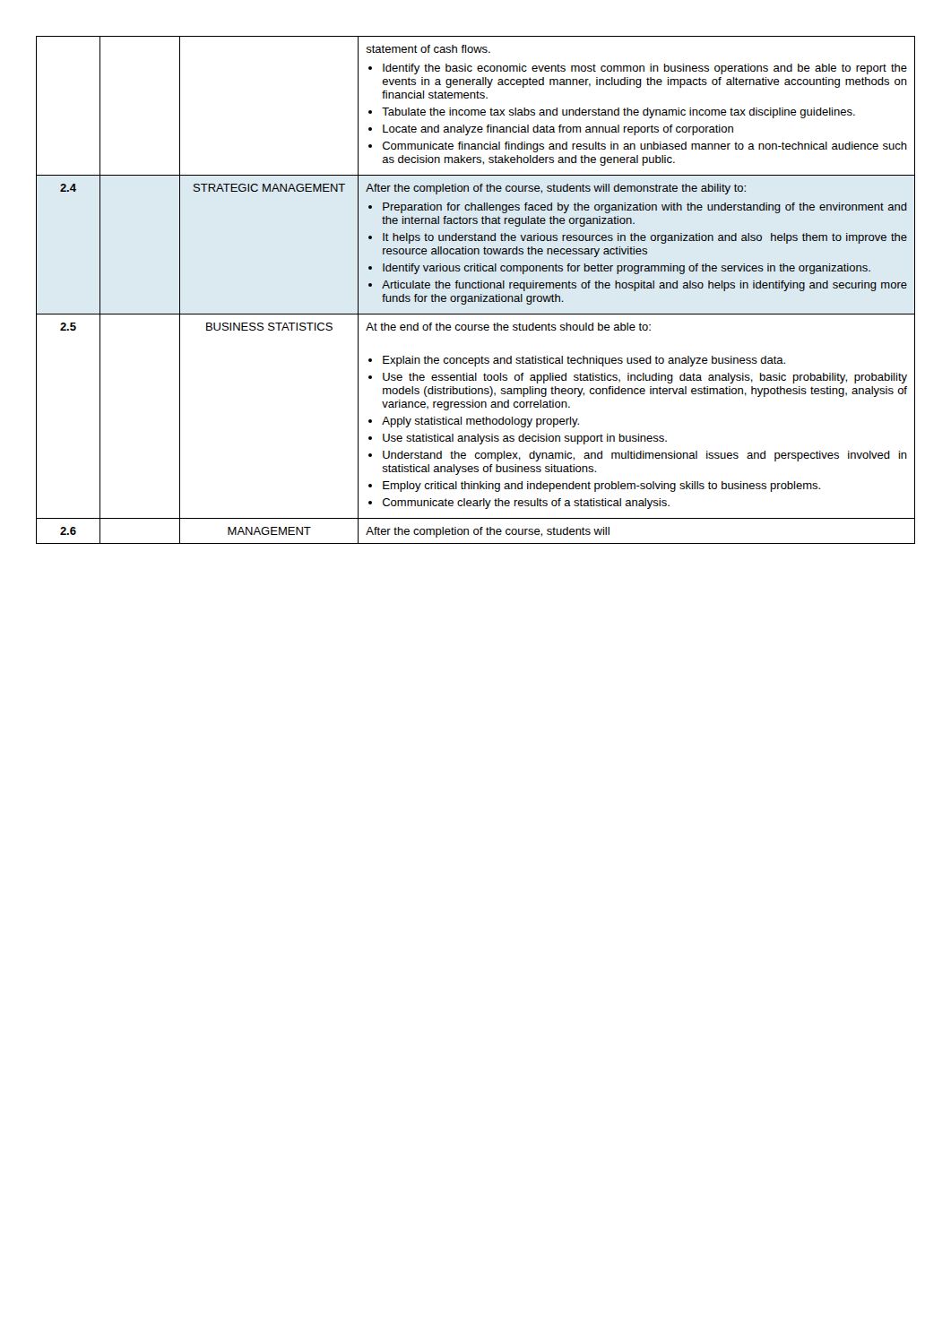| | | | statement of cash flows. Identify the basic economic events most common in business operations and be able to report the events in a generally accepted manner, including the impacts of alternative accounting methods on financial statements. Tabulate the income tax slabs and understand the dynamic income tax discipline guidelines. Locate and analyze financial data from annual reports of corporation Communicate financial findings and results in an unbiased manner to a non-technical audience such as decision makers, stakeholders and the general public. |
| 2.4 | | STRATEGIC MANAGEMENT | After the completion of the course, students will demonstrate the ability to: Preparation for challenges faced by the organization with the understanding of the environment and the internal factors that regulate the organization. It helps to understand the various resources in the organization and also helps them to improve the resource allocation towards the necessary activities Identify various critical components for better programming of the services in the organizations. Articulate the functional requirements of the hospital and also helps in identifying and securing more funds for the organizational growth. |
| 2.5 | | BUSINESS STATISTICS | At the end of the course the students should be able to: Explain the concepts and statistical techniques used to analyze business data. Use the essential tools of applied statistics, including data analysis, basic probability, probability models (distributions), sampling theory, confidence interval estimation, hypothesis testing, analysis of variance, regression and correlation. Apply statistical methodology properly. Use statistical analysis as decision support in business. Understand the complex, dynamic, and multidimensional issues and perspectives involved in statistical analyses of business situations. Employ critical thinking and independent problem-solving skills to business problems. Communicate clearly the results of a statistical analysis. |
| 2.6 | | MANAGEMENT | After the completion of the course, students will |